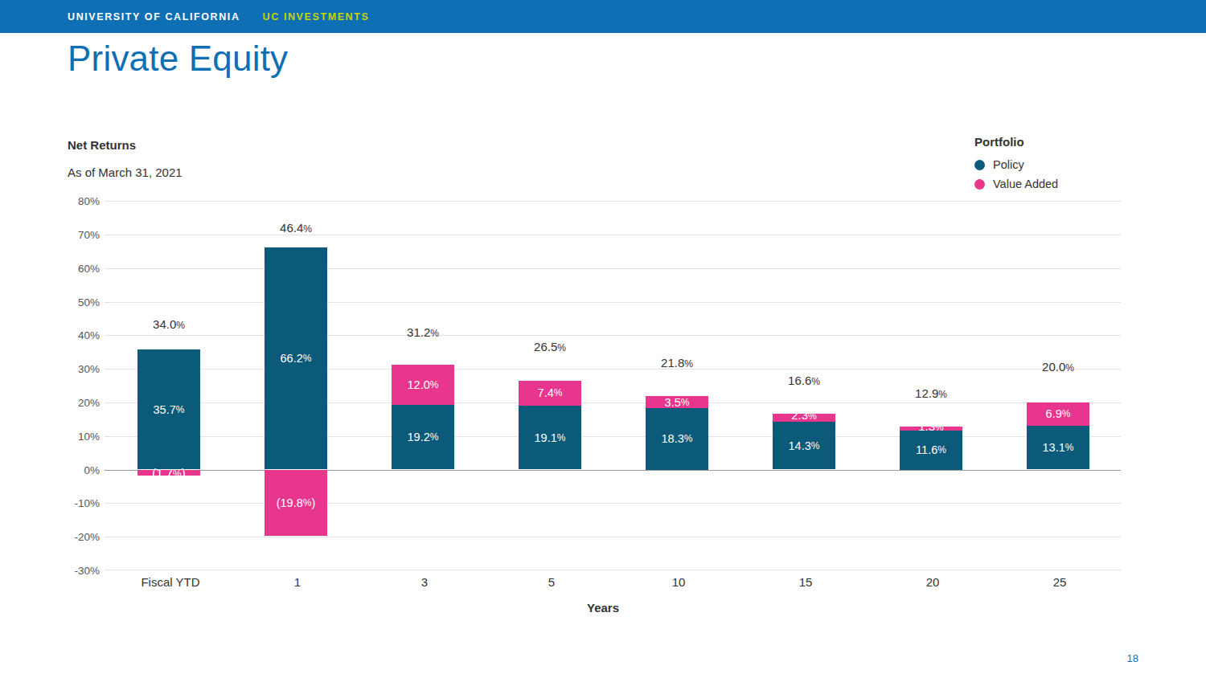UNIVERSITY OF CALIFORNIA UC INVESTMENTS
Private Equity
Net Returns
As of March 31, 2021
Portfolio
Policy
Value Added
80% 70% 60% 50% 40% 30% 20% 10% 0% -10% -20% -30%
34.0%
35.7%
(1.7%)
46.4%
66.2%
(19.8%)
31.2%
12.0%
19.2%
26.5%
7.4%
19.1%
21.8%
3.5%
18.3%
16.6%
14.3%
2.3%
12.9%
11.6%
1.3%
20.0%
6.9%
13.1%
Fiscal YTD 1 3 5 10 15 20 25
Years
18